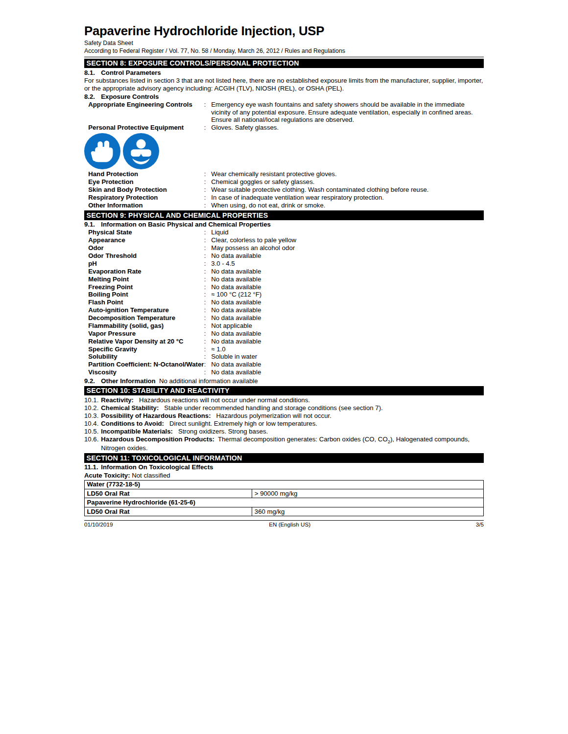Papaverine Hydrochloride Injection, USP
Safety Data Sheet According to Federal Register / Vol. 77, No. 58 / Monday, March 26, 2012 / Rules and Regulations
SECTION 8: EXPOSURE CONTROLS/PERSONAL PROTECTION
8.1. Control Parameters
For substances listed in section 3 that are not listed here, there are no established exposure limits from the manufacturer, supplier, importer, or the appropriate advisory agency including: ACGIH (TLV), NIOSH (REL), or OSHA (PEL).
8.2. Exposure Controls
| Appropriate Engineering Controls | : | Emergency eye wash fountains and safety showers should be available in the immediate vicinity of any potential exposure. Ensure adequate ventilation, especially in confined areas. Ensure all national/local regulations are observed. |
| Personal Protective Equipment | : | Gloves. Safety glasses. |
| Hand Protection | : | Wear chemically resistant protective gloves. |
| Eye Protection | : | Chemical goggles or safety glasses. |
| Skin and Body Protection | : | Wear suitable protective clothing. Wash contaminated clothing before reuse. |
| Respiratory Protection | : | In case of inadequate ventilation wear respiratory protection. |
| Other Information | : | When using, do not eat, drink or smoke. |
SECTION 9: PHYSICAL AND CHEMICAL PROPERTIES
9.1. Information on Basic Physical and Chemical Properties
| Physical State | : | Liquid |
| Appearance | : | Clear, colorless to pale yellow |
| Odor | : | May possess an alcohol odor |
| Odor Threshold | : | No data available |
| pH | : | 3.0 - 4.5 |
| Evaporation Rate | : | No data available |
| Melting Point | : | No data available |
| Freezing Point | : | No data available |
| Boiling Point | : | ≈ 100 °C (212 °F) |
| Flash Point | : | No data available |
| Auto-ignition Temperature | : | No data available |
| Decomposition Temperature | : | No data available |
| Flammability (solid, gas) | : | Not applicable |
| Vapor Pressure | : | No data available |
| Relative Vapor Density at 20 °C | : | No data available |
| Specific Gravity | : | ≈ 1.0 |
| Solubility | : | Soluble in water |
| Partition Coefficient: N-Octanol/Water | : | No data available |
| Viscosity | : | No data available |
9.2. Other Information No additional information available
SECTION 10: STABILITY AND REACTIVITY
10.1. Reactivity: Hazardous reactions will not occur under normal conditions.
10.2. Chemical Stability: Stable under recommended handling and storage conditions (see section 7).
10.3. Possibility of Hazardous Reactions: Hazardous polymerization will not occur.
10.4. Conditions to Avoid: Direct sunlight. Extremely high or low temperatures.
10.5. Incompatible Materials: Strong oxidizers. Strong bases.
10.6. Hazardous Decomposition Products: Thermal decomposition generates: Carbon oxides (CO, CO2), Halogenated compounds, Nitrogen oxides.
SECTION 11: TOXICOLOGICAL INFORMATION
11.1. Information On Toxicological Effects
Acute Toxicity: Not classified
| Water (7732-18-5) |
| LD50 Oral Rat | > 90000 mg/kg |
| Papaverine Hydrochloride (61-25-6) |
| LD50 Oral Rat | 360 mg/kg |
01/10/2019 EN (English US) 3/5